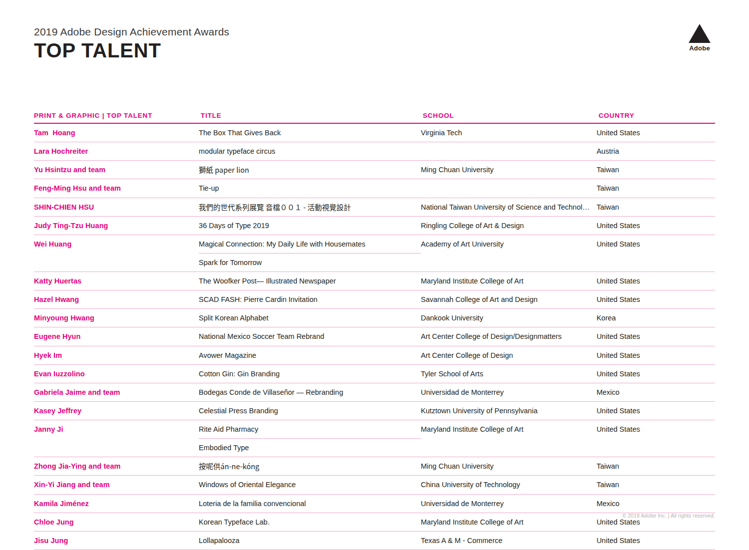Adobe
2019 Adobe Design Achievement Awards
TOP TALENT
| PRINT & GRAPHIC / TOP TALENT | TITLE | SCHOOL | COUNTRY |
| --- | --- | --- | --- |
| Tam Hoang | The Box That Gives Back | Virginia Tech | United States |
| Lara Hochreiter | modular typeface circus | | Austria |
| Yu Hsintzu and team | 獅紙 paper lion | Ming Chuan University | Taiwan |
| Feng-Ming Hsu and team | Tie-up | | Taiwan |
| SHIN-CHIEN HSU | 我們的世代系列展覽 音檔００１ - 活動視覺設計 | National Taiwan University of Science and Technology | Taiwan |
| Judy Ting-Tzu Huang | 36 Days of Type 2019 | Ringling College of Art & Design | United States |
| Wei Huang | Magical Connection: My Daily Life with Housemates | Academy of Art University | United States |
| | Spark for Tomorrow | | |
| Katty Huertas | The Woofker Post— Illustrated Newspaper | Maryland Institute College of Art | United States |
| Hazel Hwang | SCAD FASH: Pierre Cardin Invitation | Savannah College of Art and Design | United States |
| Minyoung Hwang | Split Korean Alphabet | Dankook University | Korea |
| Eugene Hyun | National Mexico Soccer Team Rebrand | Art Center College of Design/Designmatters | United States |
| Hyek Im | Avower Magazine | Art Center College of Design | United States |
| Evan Iuzzolino | Cotton Gin: Gin Branding | Tyler School of Arts | United States |
| Gabriela Jaime and team | Bodegas Conde de Villaseñor — Rebranding | Universidad de Monterrey | Mexico |
| Kasey Jeffrey | Celestial Press Branding | Kutztown University of Pennsylvania | United States |
| Janny Ji | Rite Aid Pharmacy | Maryland Institute College of Art | United States |
| | Embodied Type | | |
| Zhong Jia-Ying and team | 按呢供án-ne-kóng | Ming Chuan University | Taiwan |
| Xin-Yi Jiang and team | Windows of Oriental Elegance | China University of Technology | Taiwan |
| Kamila Jiménez | Loteria de la familia convencional | Universidad de Monterrey | Mexico |
| Chloe Jung | Korean Typeface Lab. | Maryland Institute College of Art | United States |
| Jisu Jung | Lollapalooza | Texas A & M - Commerce | United States |
© 2019 Adobe Inc. | All rights reserved.